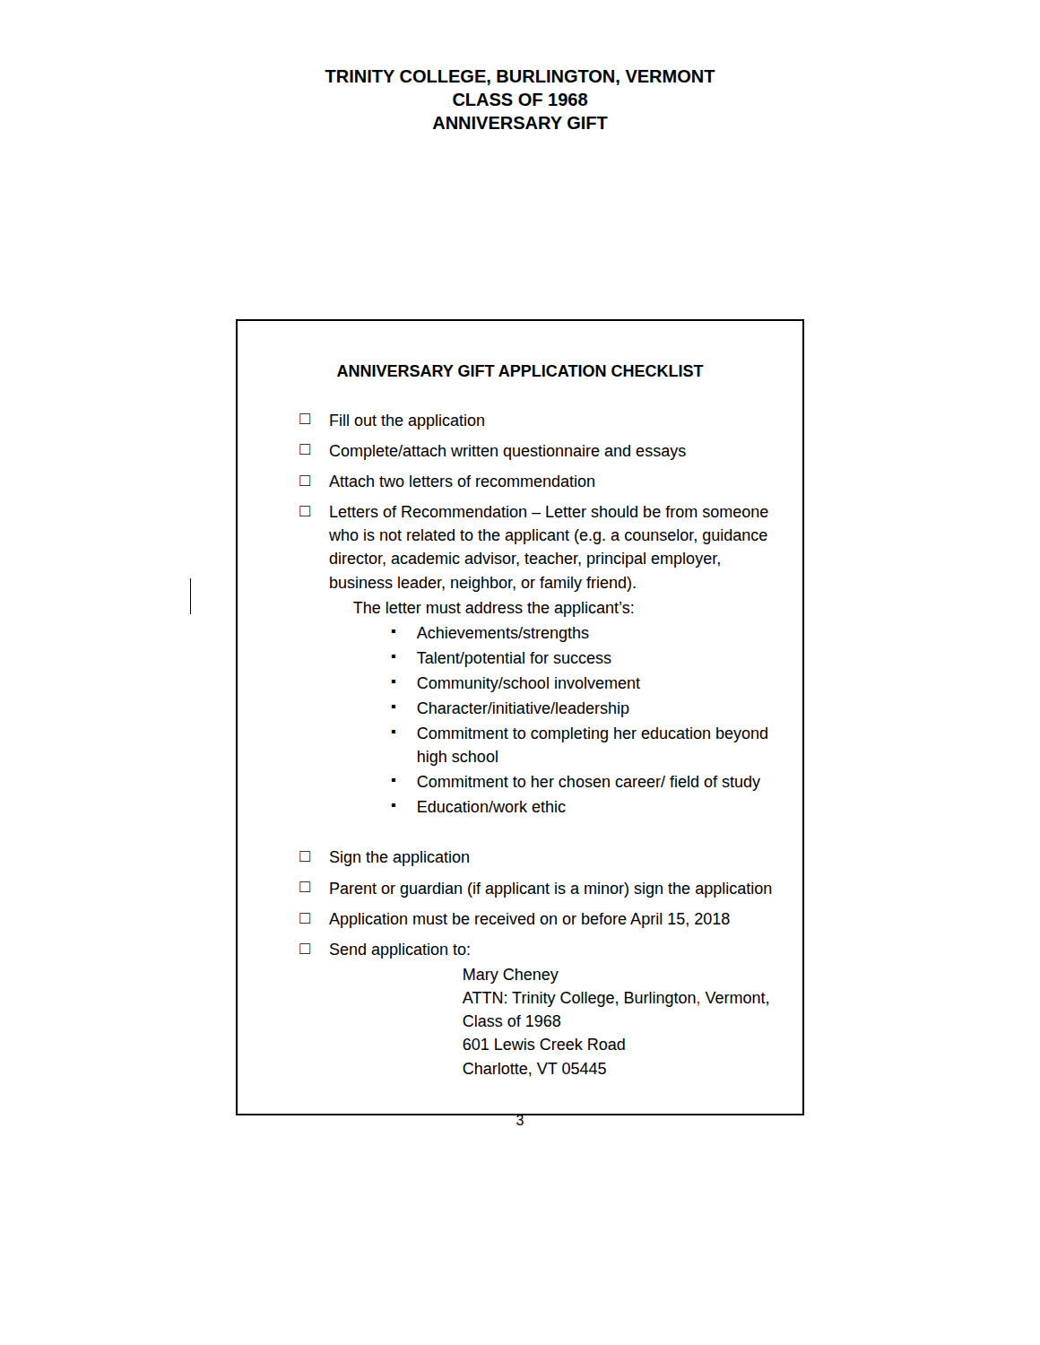TRINITY COLLEGE, BURLINGTON, VERMONT
CLASS OF 1968
ANNIVERSARY GIFT
ANNIVERSARY GIFT APPLICATION CHECKLIST
Fill out the application
Complete/attach written questionnaire and essays
Attach two letters of recommendation
Letters of Recommendation – Letter should be from someone who is not related to the applicant (e.g. a counselor, guidance director, academic advisor, teacher, principal employer, business leader, neighbor, or family friend).
The letter must address the applicant’s:
Achievements/strengths
Talent/potential for success
Community/school involvement
Character/initiative/leadership
Commitment to completing her education beyond high school
Commitment to her chosen career/ field of study
Education/work ethic
Sign the application
Parent or guardian (if applicant is a minor) sign the application
Application must be received on or before April 15, 2018
Send application to:
Mary Cheney
ATTN: Trinity College, Burlington, Vermont, Class of 1968
601 Lewis Creek Road
Charlotte, VT 05445
3